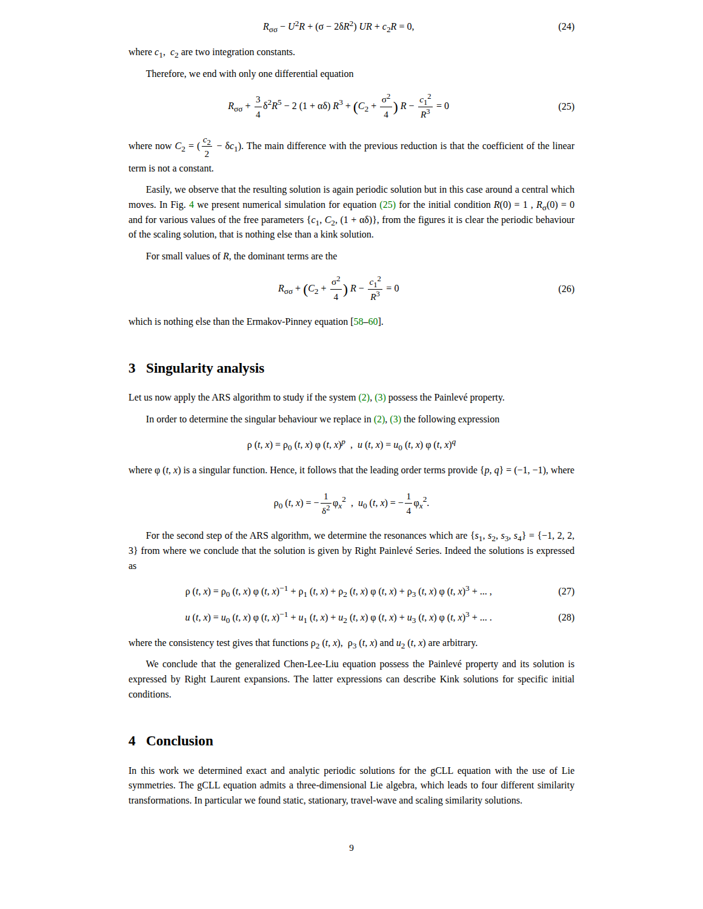Rσσ − U2R + (σ − 2δR2) UR + c2R = 0,
(24)
where c1, c2 are two integration constants.
Therefore, we end with only one differential equation
Rσσ + 34δ2R5 − 2 (1 + αδ) R3 + (C2 + σ24) R − c12 R3 = 0
(25)
where now C2 = (c22 − δc1). The main difference with the previous reduction is that the coefficient of the linear term is not a constant.
Easily, we observe that the resulting solution is again periodic solution but in this case around a central which moves. In Fig. 4 we present numerical simulation for equation (25) for the initial condition R(0) = 1 , Rσ(0) = 0 and for various values of the free parameters {c1, C2, (1 + αδ)}, from the figures it is clear the periodic behaviour of the scaling solution, that is nothing else than a kink solution.
For small values of R, the dominant terms are the
Rσσ + (C2 + σ24) R − c12 R3 = 0
(26)
which is nothing else than the Ermakov-Pinney equation [58–60].
3 Singularity analysis
Let us now apply the ARS algorithm to study if the system (2), (3) possess the Painlevé property.
In order to determine the singular behaviour we replace in (2), (3) the following expression
ρ (t, x) = ρ0 (t, x) φ (t, x)p , u (t, x) = u0 (t, x) φ (t, x)q
where φ (t, x) is a singular function. Hence, it follows that the leading order terms provide {p, q} = (−1, −1), where
ρ0 (t, x) = −1 δ2φx2 , u0 (t, x) = −14φx2.
For the second step of the ARS algorithm, we determine the resonances which are {s1, s2, s3, s4} = {−1, 2, 2, 3} from where we conclude that the solution is given by Right Painlevé Series. Indeed the solutions is expressed as
ρ (t, x) = ρ0 (t, x) φ (t, x)−1 + ρ1 (t, x) + ρ2 (t, x) φ (t, x) + ρ3 (t, x) φ (t, x)3 + ... ,
(27)
u (t, x) = u0 (t, x) φ (t, x)−1 + u1 (t, x) + u2 (t, x) φ (t, x) + u3 (t, x) φ (t, x)3 + ... .
(28)
where the consistency test gives that functions ρ2 (t, x), ρ3 (t, x) and u2 (t, x) are arbitrary.
We conclude that the generalized Chen-Lee-Liu equation possess the Painlevé property and its solution is expressed by Right Laurent expansions. The latter expressions can describe Kink solutions for specific initial conditions.
4 Conclusion
In this work we determined exact and analytic periodic solutions for the gCLL equation with the use of Lie symmetries. The gCLL equation admits a three-dimensional Lie algebra, which leads to four different similarity transformations. In particular we found static, stationary, travel-wave and scaling similarity solutions.
9